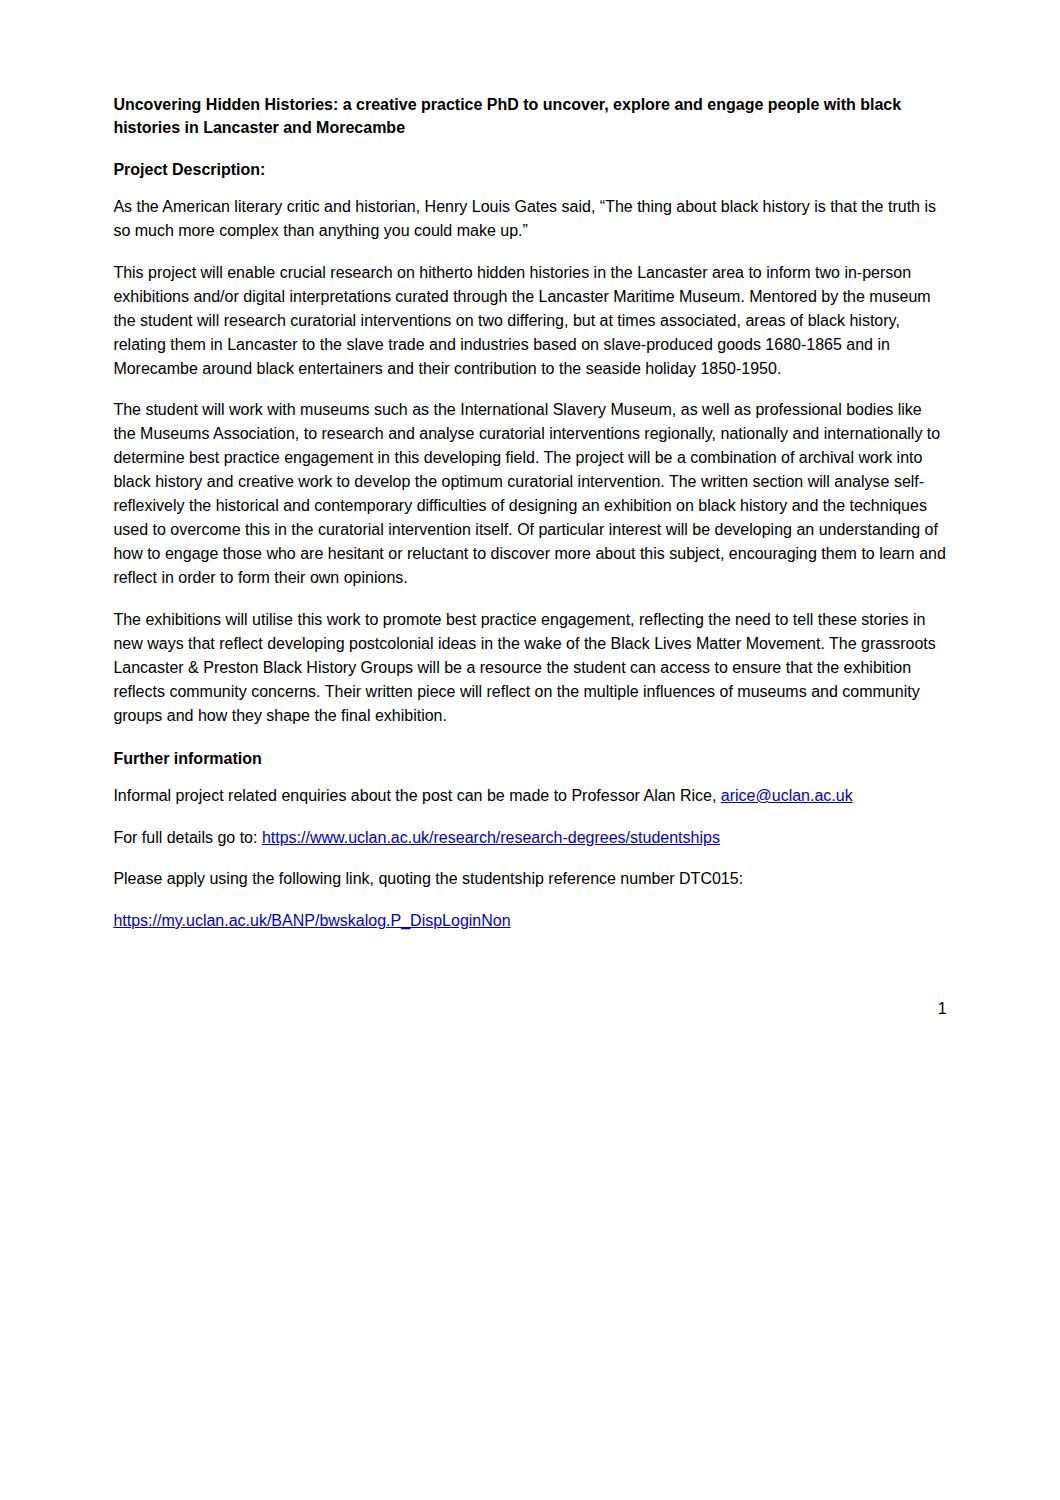Uncovering Hidden Histories: a creative practice PhD to uncover, explore and engage people with black histories in Lancaster and Morecambe
Project Description:
As the American literary critic and historian, Henry Louis Gates said, “The thing about black history is that the truth is so much more complex than anything you could make up.”
This project will enable crucial research on hitherto hidden histories in the Lancaster area to inform two in-person exhibitions and/or digital interpretations curated through the Lancaster Maritime Museum. Mentored by the museum the student will research curatorial interventions on two differing, but at times associated, areas of black history, relating them in Lancaster to the slave trade and industries based on slave-produced goods 1680-1865 and in Morecambe around black entertainers and their contribution to the seaside holiday 1850-1950.
The student will work with museums such as the International Slavery Museum, as well as professional bodies like the Museums Association, to research and analyse curatorial interventions regionally, nationally and internationally to determine best practice engagement in this developing field. The project will be a combination of archival work into black history and creative work to develop the optimum curatorial intervention. The written section will analyse self-reflexively the historical and contemporary difficulties of designing an exhibition on black history and the techniques used to overcome this in the curatorial intervention itself. Of particular interest will be developing an understanding of how to engage those who are hesitant or reluctant to discover more about this subject, encouraging them to learn and reflect in order to form their own opinions.
The exhibitions will utilise this work to promote best practice engagement, reflecting the need to tell these stories in new ways that reflect developing postcolonial ideas in the wake of the Black Lives Matter Movement. The grassroots Lancaster & Preston Black History Groups will be a resource the student can access to ensure that the exhibition reflects community concerns. Their written piece will reflect on the multiple influences of museums and community groups and how they shape the final exhibition.
Further information
Informal project related enquiries about the post can be made to Professor Alan Rice, arice@uclan.ac.uk
For full details go to: https://www.uclan.ac.uk/research/research-degrees/studentships
Please apply using the following link, quoting the studentship reference number DTC015:
https://my.uclan.ac.uk/BANP/bwskalog.P_DispLoginNon
1